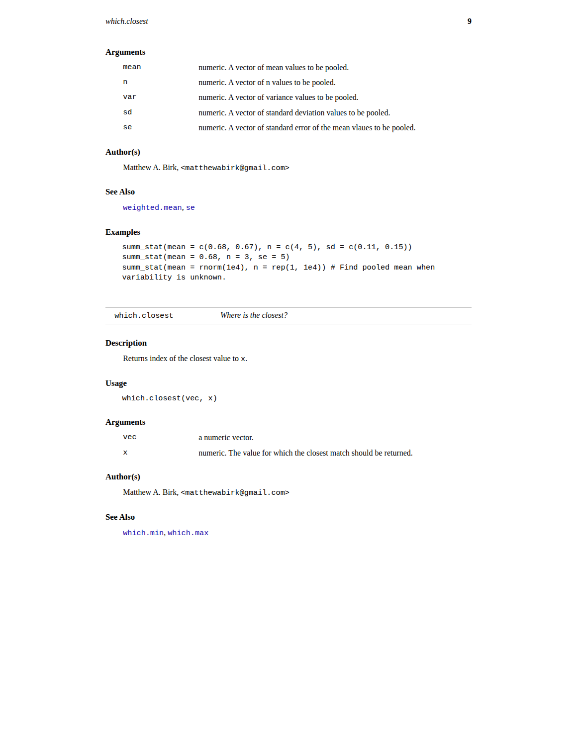which.closest 9
Arguments
mean
numeric. A vector of mean values to be pooled.
n
numeric. A vector of n values to be pooled.
var
numeric. A vector of variance values to be pooled.
sd
numeric. A vector of standard deviation values to be pooled.
se
numeric. A vector of standard error of the mean vlaues to be pooled.
Author(s)
Matthew A. Birk, <matthewabirk@gmail.com>
See Also
weighted.mean, se
Examples
summ_stat(mean = c(0.68, 0.67), n = c(4, 5), sd = c(0.11, 0.15))
summ_stat(mean = 0.68, n = 3, se = 5)
summ_stat(mean = rnorm(1e4), n = rep(1, 1e4)) # Find pooled mean when variability is unknown.
which.closest Where is the closest?
Description
Returns index of the closest value to x.
Usage
which.closest(vec, x)
Arguments
vec
a numeric vector.
x
numeric. The value for which the closest match should be returned.
Author(s)
Matthew A. Birk, <matthewabirk@gmail.com>
See Also
which.min, which.max